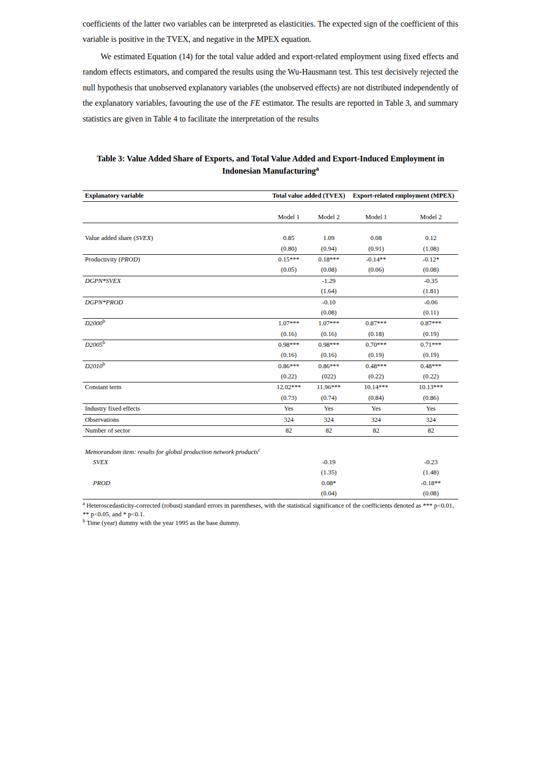coefficients of the latter two variables can be interpreted as elasticities. The expected sign of the coefficient of this variable is positive in the TVEX, and negative in the MPEX equation.
We estimated Equation (14) for the total value added and export-related employment using fixed effects and random effects estimators, and compared the results using the Wu-Hausmann test. This test decisively rejected the null hypothesis that unobserved explanatory variables (the unobserved effects) are not distributed independently of the explanatory variables, favouring the use of the FE estimator. The results are reported in Table 3, and summary statistics are given in Table 4 to facilitate the interpretation of the results
Table 3: Value Added Share of Exports, and Total Value Added and Export-Induced Employment in Indonesian Manufacturinga
| Explanatory variable | Total value added (TVEX) | Export-related employment (MPEX) |
| --- | --- | --- |
| | Model 1 | Model 2 | Model 1 | Model 2 |
| Value added share ( SVEX ) | 0.85 | 1.09 | 0.08 | 0.12 |
| | (0.80) | (0.94) | (0.91) | (1.08) |
| Productivity ( PROD ) | 0.15*** | 0.18*** | -0.14** | -0.12* |
| | (0.05) | (0.08) | (0.06) | (0.08) |
| DGPN*SVEX | | -1.29 | | -0.35 |
| | | (1.64) | | (1.81) |
| DGPN*PROD | | -0.10 | | -0.06 |
| | | (0.08) | | (0.11) |
| D2000 b | 1.07*** | 1.07*** | 0.87*** | 0.87*** |
| | (0.16) | (0.16) | (0.18) | (0.19) |
| D2005 b | 0.98*** | 0.98*** | 0.70*** | 0.71*** |
| | (0.16) | (0.16) | (0.19) | (0.19) |
| D2010 b | 0.86*** | 0.86*** | 0.48*** | 0.48*** |
| | (0.22) | (022) | (0.22) | (0.22) |
| Constant term | 12.02*** | 11.96*** | 10.14*** | 10.13*** |
| | (0.73) | (0.74) | (0.84) | (0.86) |
| Industry fixed effects | Yes | Yes | Yes | Yes |
| Observations | 324 | 324 | 324 | 324 |
| Number of sector | 82 | 82 | 82 | 82 |
| Memorandom item: results for global production network products c | | | | |
| SVEX | | -0.19 | | -0.23 |
| | | (1.35) | | (1.48) |
| PROD | | 0.08* | | -0.18** |
| | | (0.04) | | (0.08) |
a Heteroscedasticity-corrected (robust) standard errors in parentheses, with the statistical significance of the coefficients denoted as *** p<0.01, ** p<0.05, and * p<0.1.
b Time (year) dummy with the year 1995 as the base dummy.